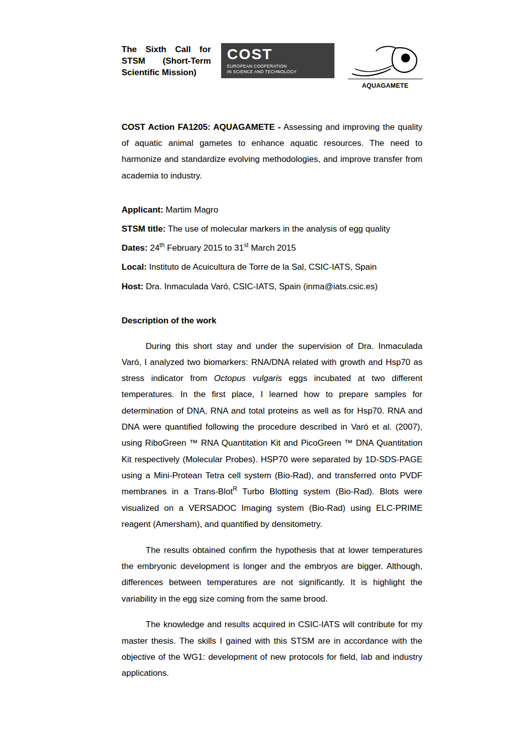The Sixth Call for STSM (Short-Term Scientific Mission)
COST European Cooperation
in Science and Technology
AQUAGAMETE
COST Action FA1205: AQUAGAMETE - Assessing and improving the quality of aquatic animal gametes to enhance aquatic resources. The need to harmonize and standardize evolving methodologies, and improve transfer from academia to industry.
Applicant: Martim Magro
STSM title: The use of molecular markers in the analysis of egg quality
Dates: 24th February 2015 to 31st March 2015
Local: Instituto de Acuicultura de Torre de la Sal, CSIC-IATS, Spain
Host: Dra. Inmaculada Varó, CSIC-IATS, Spain (inma@iats.csic.es)
Description of the work
During this short stay and under the supervision of Dra. Inmaculada Varó, I analyzed two biomarkers: RNA/DNA related with growth and Hsp70 as stress indicator from Octopus vulgaris eggs incubated at two different temperatures. In the first place, I learned how to prepare samples for determination of DNA, RNA and total proteins as well as for Hsp70. RNA and DNA were quantified following the procedure described in Varó et al. (2007), using RiboGreen ™ RNA Quantitation Kit and PicoGreen ™ DNA Quantitation Kit respectively (Molecular Probes). HSP70 were separated by 1D-SDS-PAGE using a Mini-Protean Tetra cell system (Bio-Rad), and transferred onto PVDF membranes in a Trans-BlotR Turbo Blotting system (Bio-Rad). Blots were visualized on a VERSADOC Imaging system (Bio-Rad) using ELC-PRIME reagent (Amersham), and quantified by densitometry.
The results obtained confirm the hypothesis that at lower temperatures the embryonic development is longer and the embryos are bigger. Although, differences between temperatures are not significantly. It is highlight the variability in the egg size coming from the same brood.
The knowledge and results acquired in CSIC-IATS will contribute for my master thesis. The skills I gained with this STSM are in accordance with the objective of the WG1: development of new protocols for field, lab and industry applications.